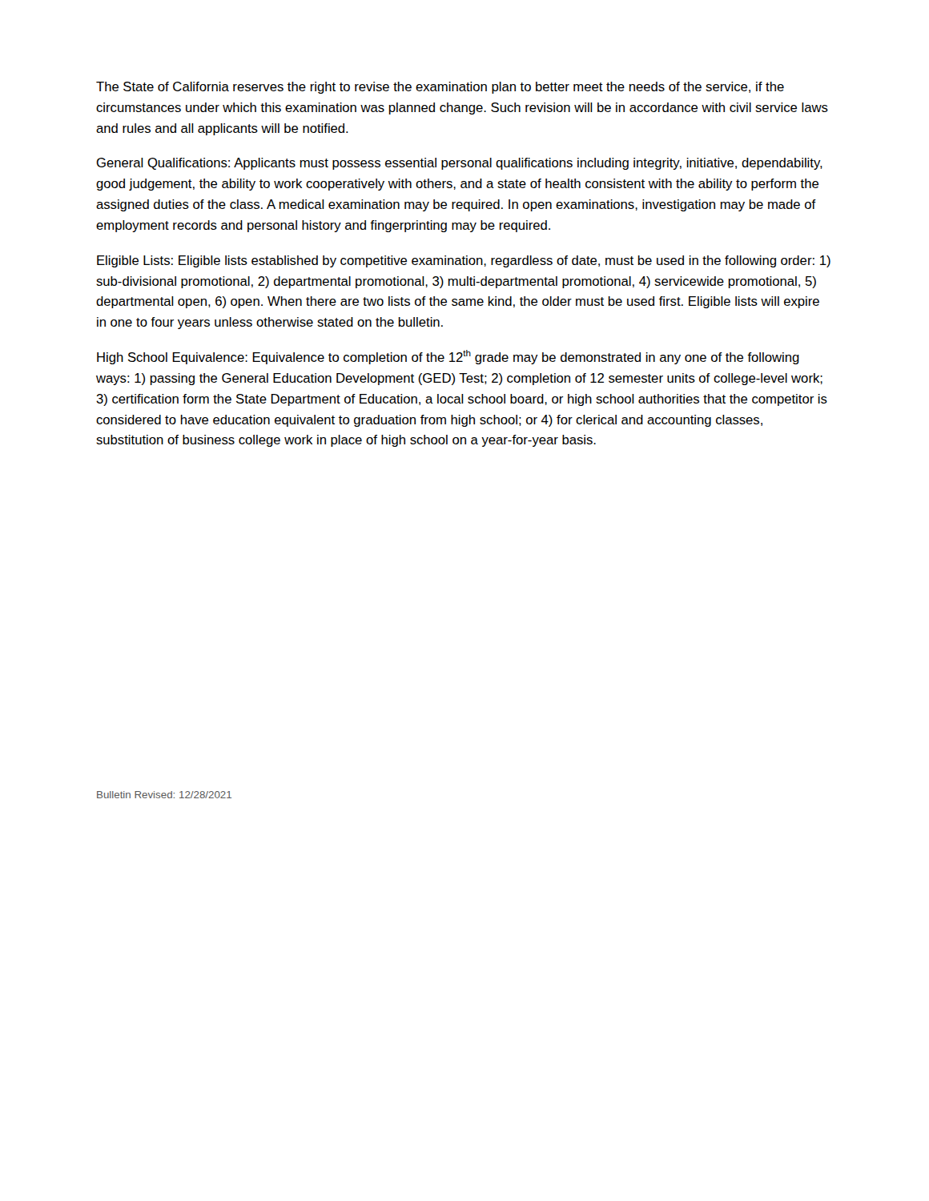The State of California reserves the right to revise the examination plan to better meet the needs of the service, if the circumstances under which this examination was planned change. Such revision will be in accordance with civil service laws and rules and all applicants will be notified.
General Qualifications: Applicants must possess essential personal qualifications including integrity, initiative, dependability, good judgement, the ability to work cooperatively with others, and a state of health consistent with the ability to perform the assigned duties of the class. A medical examination may be required. In open examinations, investigation may be made of employment records and personal history and fingerprinting may be required.
Eligible Lists: Eligible lists established by competitive examination, regardless of date, must be used in the following order: 1) sub-divisional promotional, 2) departmental promotional, 3) multi-departmental promotional, 4) servicewide promotional, 5) departmental open, 6) open. When there are two lists of the same kind, the older must be used first. Eligible lists will expire in one to four years unless otherwise stated on the bulletin.
High School Equivalence: Equivalence to completion of the 12th grade may be demonstrated in any one of the following ways: 1) passing the General Education Development (GED) Test; 2) completion of 12 semester units of college-level work; 3) certification form the State Department of Education, a local school board, or high school authorities that the competitor is considered to have education equivalent to graduation from high school; or 4) for clerical and accounting classes, substitution of business college work in place of high school on a year-for-year basis.
Bulletin Revised: 12/28/2021